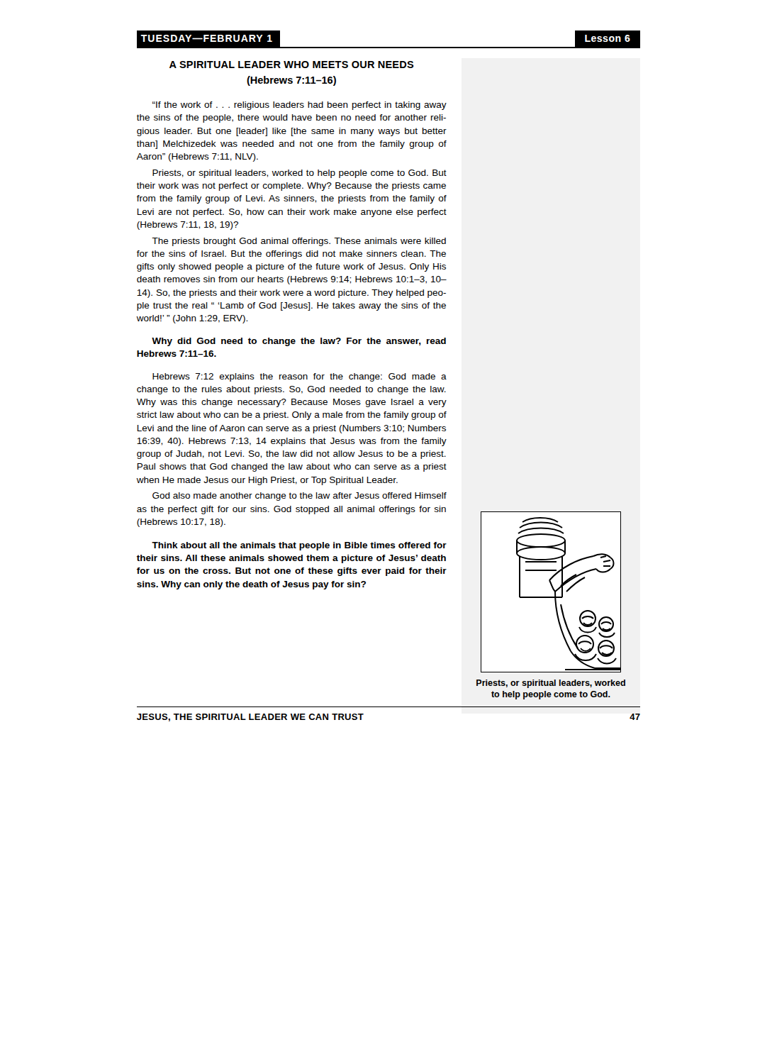TUESDAY—FEBRUARY 1
Lesson 6
A SPIRITUAL LEADER WHO MEETS OUR NEEDS
(Hebrews 7:11–16)
“If the work of . . . religious leaders had been perfect in taking away the sins of the people, there would have been no need for another religious leader. But one [leader] like [the same in many ways but better than] Melchizedek was needed and not one from the family group of Aaron” (Hebrews 7:11, NLV).
Priests, or spiritual leaders, worked to help people come to God. But their work was not perfect or complete. Why? Because the priests came from the family group of Levi. As sinners, the priests from the family of Levi are not perfect. So, how can their work make anyone else perfect (Hebrews 7:11, 18, 19)?
The priests brought God animal offerings. These animals were killed for the sins of Israel. But the offerings did not make sinners clean. The gifts only showed people a picture of the future work of Jesus. Only His death removes sin from our hearts (Hebrews 9:14; Hebrews 10:1–3, 10–14). So, the priests and their work were a word picture. They helped people trust the real “ ‘Lamb of God [Jesus]. He takes away the sins of the world!’ ” (John 1:29, ERV).
Why did God need to change the law? For the answer, read Hebrews 7:11–16.
Hebrews 7:12 explains the reason for the change: God made a change to the rules about priests. So, God needed to change the law. Why was this change necessary? Because Moses gave Israel a very strict law about who can be a priest. Only a male from the family group of Levi and the line of Aaron can serve as a priest (Numbers 3:10; Numbers 16:39, 40). Hebrews 7:13, 14 explains that Jesus was from the family group of Judah, not Levi. So, the law did not allow Jesus to be a priest. Paul shows that God changed the law about who can serve as a priest when He made Jesus our High Priest, or Top Spiritual Leader.
God also made another change to the law after Jesus offered Himself as the perfect gift for our sins. God stopped all animal offerings for sin (Hebrews 10:17, 18).
Think about all the animals that people in Bible times offered for their sins. All these animals showed them a picture of Jesus’ death for us on the cross. But not one of these gifts ever paid for their sins. Why can only the death of Jesus pay for sin?
Priests, or spiritual leaders, worked to help people come to God.
JESUS, THE SPIRITUAL LEADER WE CAN TRUST
47